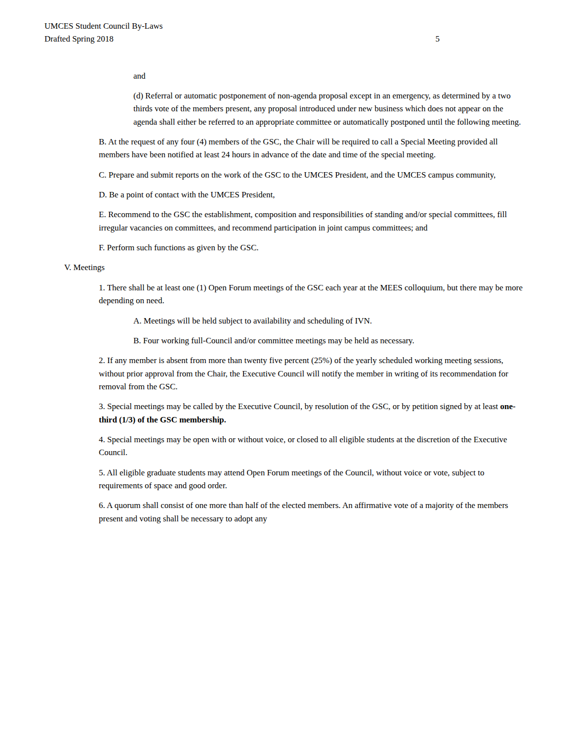UMCES Student Council By-Laws
Drafted Spring 2018
5
and
(d) Referral or automatic postponement of non-agenda proposal except in an emergency, as determined by a two thirds vote of the members present, any proposal introduced under new business which does not appear on the agenda shall either be referred to an appropriate committee or automatically postponed until the following meeting.
B. At the request of any four (4) members of the GSC, the Chair will be required to call a Special Meeting provided all members have been notified at least 24 hours in advance of the date and time of the special meeting.
C. Prepare and submit reports on the work of the GSC to the UMCES President, and the UMCES campus community,
D. Be a point of contact with the UMCES President,
E. Recommend to the GSC the establishment, composition and responsibilities of standing and/or special committees, fill irregular vacancies on committees, and recommend participation in joint campus committees; and
F. Perform such functions as given by the GSC.
V. Meetings
1. There shall be at least one (1) Open Forum meetings of the GSC each year at the MEES colloquium, but there may be more depending on need.
A. Meetings will be held subject to availability and scheduling of IVN.
B. Four working full-Council and/or committee meetings may be held as necessary.
2. If any member is absent from more than twenty five percent (25%) of the yearly scheduled working meeting sessions, without prior approval from the Chair, the Executive Council will notify the member in writing of its recommendation for removal from the GSC.
3. Special meetings may be called by the Executive Council, by resolution of the GSC, or by petition signed by at least one-third (1/3) of the GSC membership.
4. Special meetings may be open with or without voice, or closed to all eligible students at the discretion of the Executive Council.
5. All eligible graduate students may attend Open Forum meetings of the Council, without voice or vote, subject to requirements of space and good order.
6. A quorum shall consist of one more than half of the elected members. An affirmative vote of a majority of the members present and voting shall be necessary to adopt any